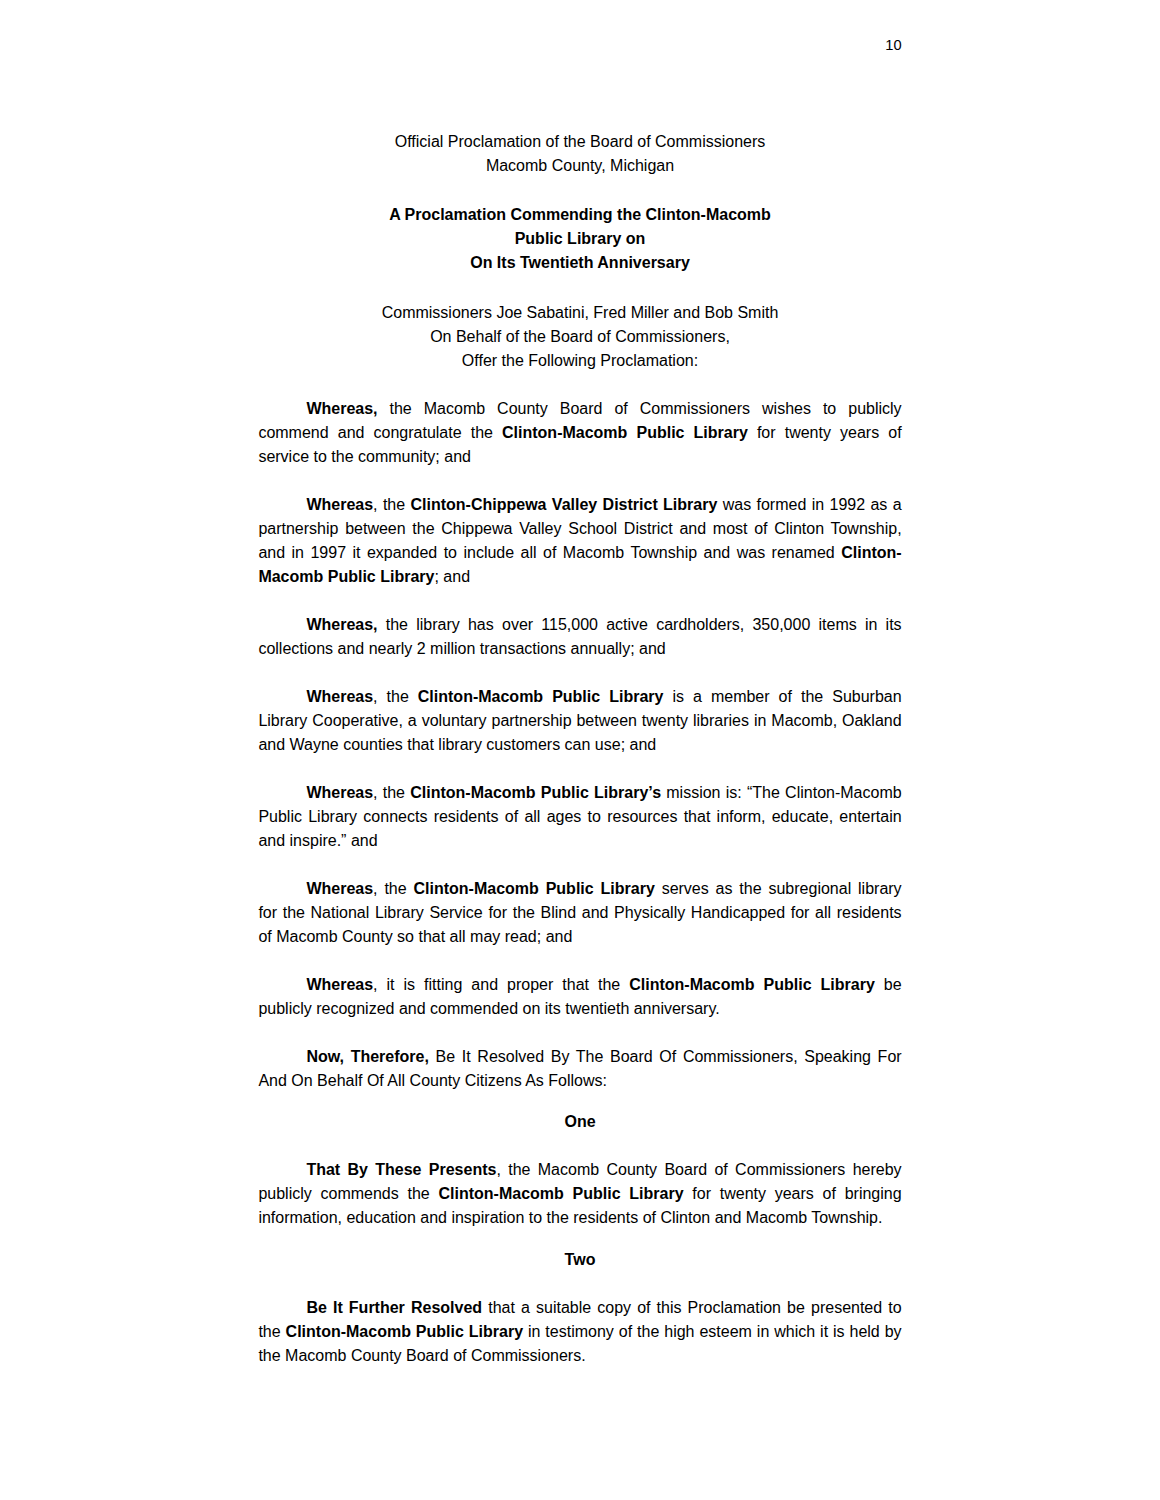10
Official Proclamation of the Board of Commissioners
Macomb County, Michigan
A Proclamation Commending the Clinton-Macomb
Public Library on
On Its Twentieth Anniversary
Commissioners Joe Sabatini, Fred Miller and Bob Smith
On Behalf of the Board of Commissioners,
Offer the Following Proclamation:
Whereas, the Macomb County Board of Commissioners wishes to publicly commend and congratulate the Clinton-Macomb Public Library for twenty years of service to the community; and
Whereas, the Clinton-Chippewa Valley District Library was formed in 1992 as a partnership between the Chippewa Valley School District and most of Clinton Township, and in 1997 it expanded to include all of Macomb Township and was renamed Clinton-Macomb Public Library; and
Whereas, the library has over 115,000 active cardholders, 350,000 items in its collections and nearly 2 million transactions annually; and
Whereas, the Clinton-Macomb Public Library is a member of the Suburban Library Cooperative, a voluntary partnership between twenty libraries in Macomb, Oakland and Wayne counties that library customers can use; and
Whereas, the Clinton-Macomb Public Library’s mission is: “The Clinton-Macomb Public Library connects residents of all ages to resources that inform, educate, entertain and inspire.” and
Whereas, the Clinton-Macomb Public Library serves as the subregional library for the National Library Service for the Blind and Physically Handicapped for all residents of Macomb County so that all may read; and
Whereas, it is fitting and proper that the Clinton-Macomb Public Library be publicly recognized and commended on its twentieth anniversary.
Now, Therefore, Be It Resolved By The Board Of Commissioners, Speaking For And On Behalf Of All County Citizens As Follows:
One
That By These Presents, the Macomb County Board of Commissioners hereby publicly commends the Clinton-Macomb Public Library for twenty years of bringing information, education and inspiration to the residents of Clinton and Macomb Township.
Two
Be It Further Resolved that a suitable copy of this Proclamation be presented to the Clinton-Macomb Public Library in testimony of the high esteem in which it is held by the Macomb County Board of Commissioners.